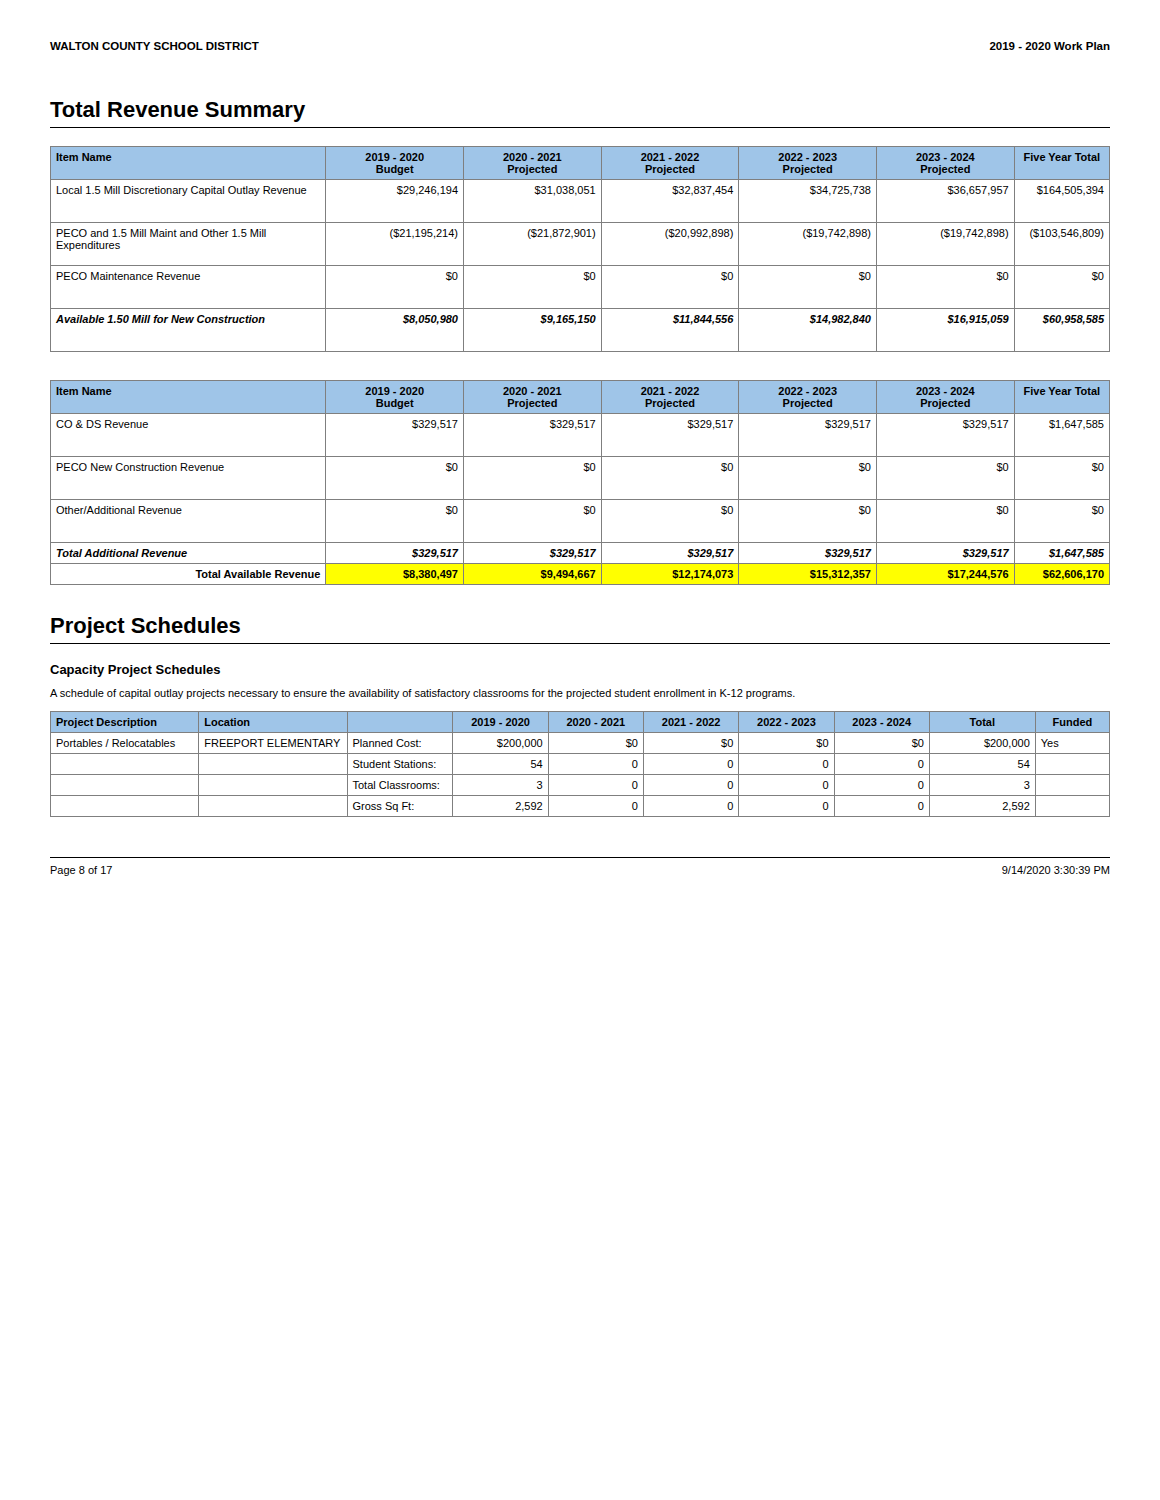WALTON COUNTY SCHOOL DISTRICT
2019 - 2020 Work Plan
Total Revenue Summary
| Item Name | 2019 - 2020 Budget | 2020 - 2021 Projected | 2021 - 2022 Projected | 2022 - 2023 Projected | 2023 - 2024 Projected | Five Year Total |
| --- | --- | --- | --- | --- | --- | --- |
| Local 1.5 Mill Discretionary Capital Outlay Revenue | $29,246,194 | $31,038,051 | $32,837,454 | $34,725,738 | $36,657,957 | $164,505,394 |
| PECO and 1.5 Mill Maint and Other 1.5 Mill Expenditures | ($21,195,214) | ($21,872,901) | ($20,992,898) | ($19,742,898) | ($19,742,898) | ($103,546,809) |
| PECO Maintenance Revenue | $0 | $0 | $0 | $0 | $0 | $0 |
| Available 1.50 Mill for New Construction | $8,050,980 | $9,165,150 | $11,844,556 | $14,982,840 | $16,915,059 | $60,958,585 |
| Item Name | 2019 - 2020 Budget | 2020 - 2021 Projected | 2021 - 2022 Projected | 2022 - 2023 Projected | 2023 - 2024 Projected | Five Year Total |
| --- | --- | --- | --- | --- | --- | --- |
| CO & DS Revenue | $329,517 | $329,517 | $329,517 | $329,517 | $329,517 | $1,647,585 |
| PECO New Construction Revenue | $0 | $0 | $0 | $0 | $0 | $0 |
| Other/Additional Revenue | $0 | $0 | $0 | $0 | $0 | $0 |
| Total Additional Revenue | $329,517 | $329,517 | $329,517 | $329,517 | $329,517 | $1,647,585 |
| Total Available Revenue | $8,380,497 | $9,494,667 | $12,174,073 | $15,312,357 | $17,244,576 | $62,606,170 |
Project Schedules
Capacity Project Schedules
A schedule of capital outlay projects necessary to ensure the availability of satisfactory classrooms for the projected student enrollment in K-12 programs.
| Project Description | Location | | 2019 - 2020 | 2020 - 2021 | 2021 - 2022 | 2022 - 2023 | 2023 - 2024 | Total | Funded |
| --- | --- | --- | --- | --- | --- | --- | --- | --- | --- |
| Portables / Relocatables | FREEPORT ELEMENTARY | Planned Cost: | $200,000 | $0 | $0 | $0 | $0 | $200,000 | Yes |
| | | Student Stations: | 54 | 0 | 0 | 0 | 0 | 54 | |
| | | Total Classrooms: | 3 | 0 | 0 | 0 | 0 | 3 | |
| | | Gross Sq Ft: | 2,592 | 0 | 0 | 0 | 0 | 2,592 | |
Page 8 of 17
9/14/2020 3:30:39 PM